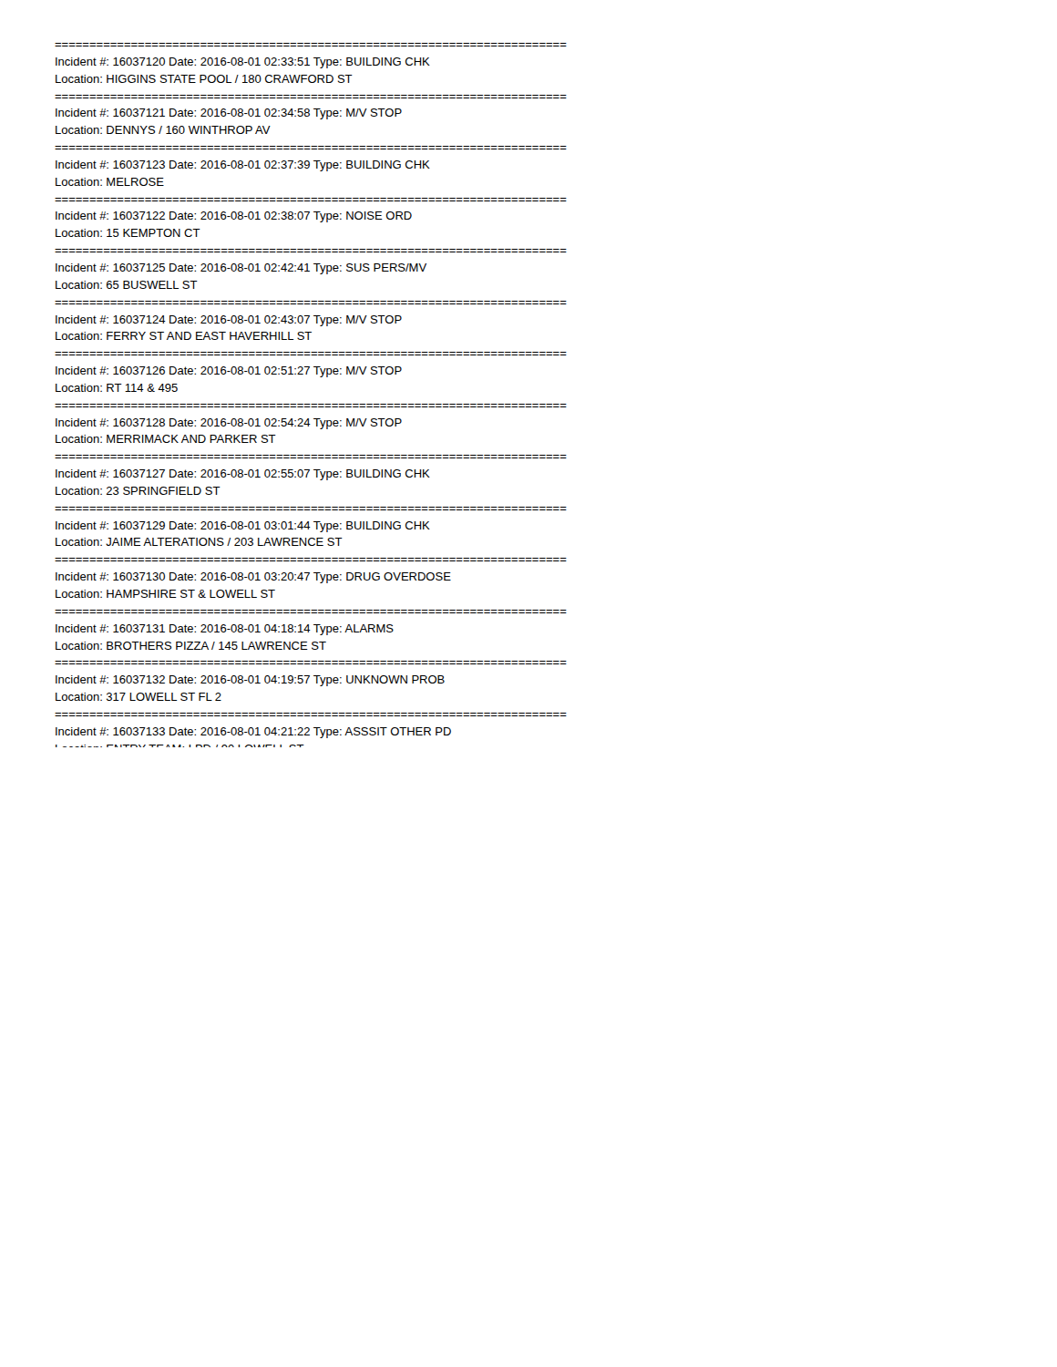==========================================================================
Incident #: 16037120 Date: 2016-08-01 02:33:51 Type: BUILDING CHK
Location: HIGGINS STATE POOL / 180 CRAWFORD ST
==========================================================================
Incident #: 16037121 Date: 2016-08-01 02:34:58 Type: M/V STOP
Location: DENNYS / 160 WINTHROP AV
==========================================================================
Incident #: 16037123 Date: 2016-08-01 02:37:39 Type: BUILDING CHK
Location: MELROSE
==========================================================================
Incident #: 16037122 Date: 2016-08-01 02:38:07 Type: NOISE ORD
Location: 15 KEMPTON CT
==========================================================================
Incident #: 16037125 Date: 2016-08-01 02:42:41 Type: SUS PERS/MV
Location: 65 BUSWELL ST
==========================================================================
Incident #: 16037124 Date: 2016-08-01 02:43:07 Type: M/V STOP
Location: FERRY ST AND EAST HAVERHILL ST
==========================================================================
Incident #: 16037126 Date: 2016-08-01 02:51:27 Type: M/V STOP
Location: RT 114 & 495
==========================================================================
Incident #: 16037128 Date: 2016-08-01 02:54:24 Type: M/V STOP
Location: MERRIMACK AND PARKER ST
==========================================================================
Incident #: 16037127 Date: 2016-08-01 02:55:07 Type: BUILDING CHK
Location: 23 SPRINGFIELD ST
==========================================================================
Incident #: 16037129 Date: 2016-08-01 03:01:44 Type: BUILDING CHK
Location: JAIME ALTERATIONS / 203 LAWRENCE ST
==========================================================================
Incident #: 16037130 Date: 2016-08-01 03:20:47 Type: DRUG OVERDOSE
Location: HAMPSHIRE ST & LOWELL ST
==========================================================================
Incident #: 16037131 Date: 2016-08-01 04:18:14 Type: ALARMS
Location: BROTHERS PIZZA / 145 LAWRENCE ST
==========================================================================
Incident #: 16037132 Date: 2016-08-01 04:19:57 Type: UNKNOWN PROB
Location: 317 LOWELL ST FL 2
==========================================================================
Incident #: 16037133 Date: 2016-08-01 04:21:22 Type: ASSSIT OTHER PD
Location: ENTRY TEAM; LPD / 90 LOWELL ST